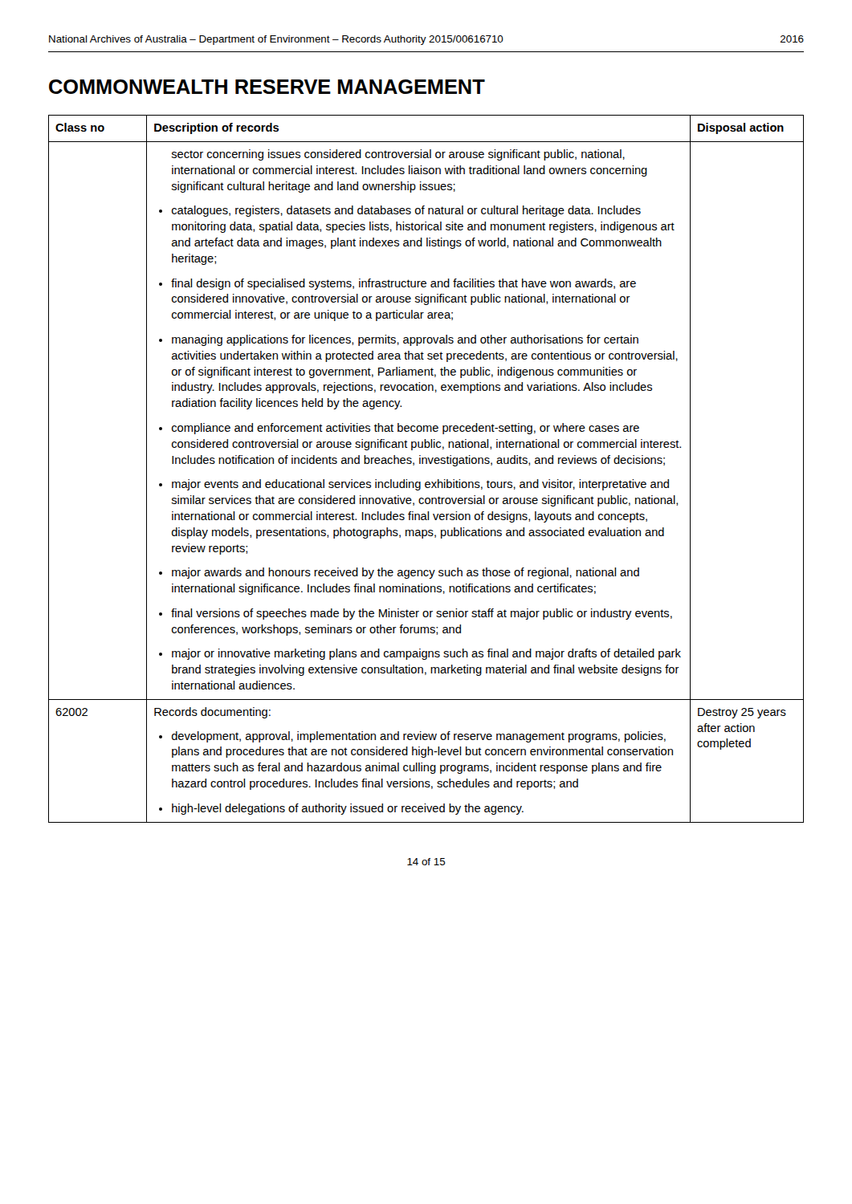National Archives of Australia – Department of Environment – Records Authority 2015/00616710 2016
COMMONWEALTH RESERVE MANAGEMENT
| Class no | Description of records | Disposal action |
| --- | --- | --- |
| | sector concerning issues considered controversial or arouse significant public, national, international or commercial interest. Includes liaison with traditional land owners concerning significant cultural heritage and land ownership issues; catalogues, registers, datasets and databases of natural or cultural heritage data. Includes monitoring data, spatial data, species lists, historical site and monument registers, indigenous art and artefact data and images, plant indexes and listings of world, national and Commonwealth heritage; final design of specialised systems, infrastructure and facilities that have won awards, are considered innovative, controversial or arouse significant public national, international or commercial interest, or are unique to a particular area; managing applications for licences, permits, approvals and other authorisations for certain activities undertaken within a protected area that set precedents, are contentious or controversial, or of significant interest to government, Parliament, the public, indigenous communities or industry. Includes approvals, rejections, revocation, exemptions and variations. Also includes radiation facility licences held by the agency. compliance and enforcement activities that become precedent-setting, or where cases are considered controversial or arouse significant public, national, international or commercial interest. Includes notification of incidents and breaches, investigations, audits, and reviews of decisions; major events and educational services including exhibitions, tours, and visitor, interpretative and similar services that are considered innovative, controversial or arouse significant public, national, international or commercial interest. Includes final version of designs, layouts and concepts, display models, presentations, photographs, maps, publications and associated evaluation and review reports; major awards and honours received by the agency such as those of regional, national and international significance. Includes final nominations, notifications and certificates; final versions of speeches made by the Minister or senior staff at major public or industry events, conferences, workshops, seminars or other forums; and major or innovative marketing plans and campaigns such as final and major drafts of detailed park brand strategies involving extensive consultation, marketing material and final website designs for international audiences. | |
| 62002 | Records documenting: development, approval, implementation and review of reserve management programs, policies, plans and procedures that are not considered high-level but concern environmental conservation matters such as feral and hazardous animal culling programs, incident response plans and fire hazard control procedures. Includes final versions, schedules and reports; and high-level delegations of authority issued or received by the agency. | Destroy 25 years after action completed |
14 of 15